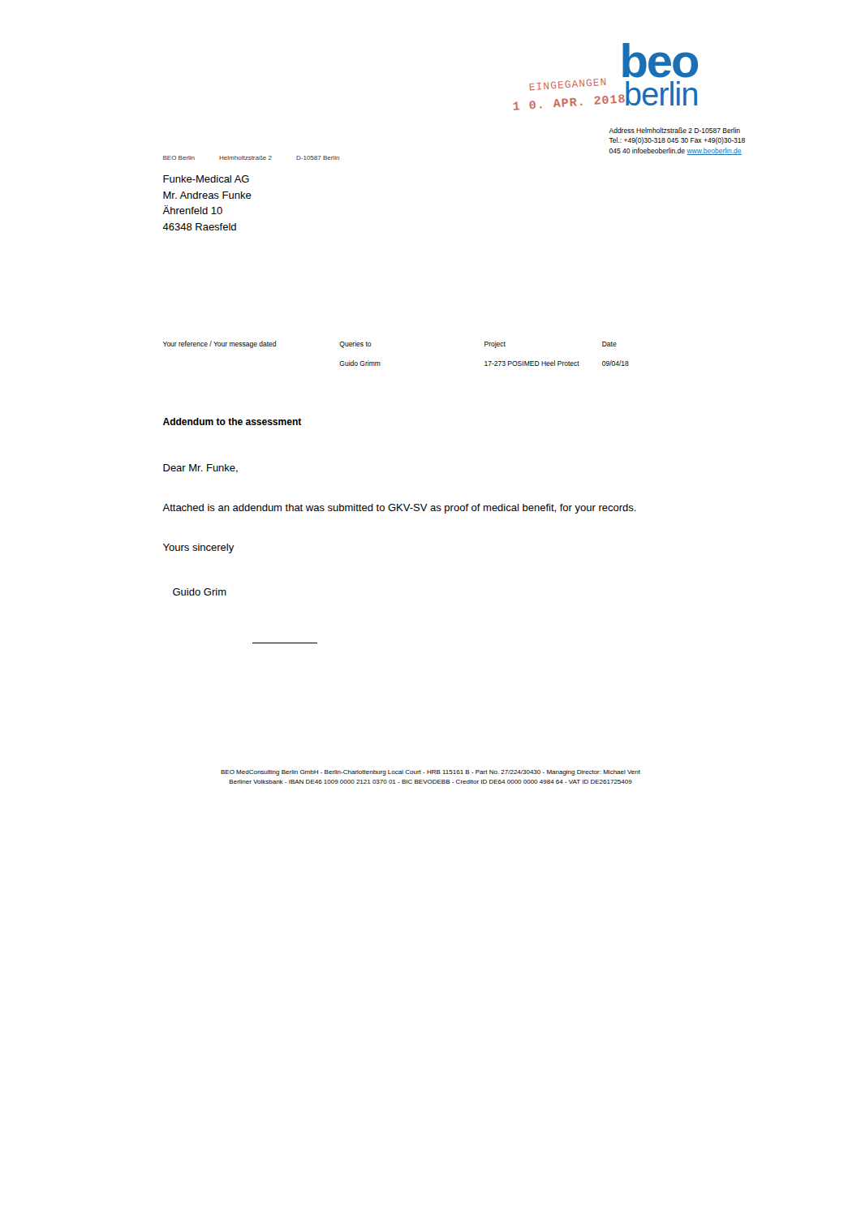EINGEGANGEN
1 0. APR. 2018
beo
berlin
BEO Berlin Helmholtzstraße 2 D-10587 Berlin
Funke-Medical AG
Mr. Andreas Funke
Ährenfeld 10
46348 Raesfeld
Address Helmholtzstraße 2 D-10587 Berlin Tel.: +49(0)30-318 045 30 Fax +49(0)30-318 045 40 infoebeoberlin.de www.beoberlin.de
| Your reference / Your message dated | Queries to | Project | Date |
| | Guido Grimm | 17-273 POSIMED Heel Protect | 09/04/18 |
Addendum to the assessment
Dear Mr. Funke,
Attached is an addendum that was submitted to GKV-SV as proof of medical benefit, for your records.
Yours sincerely
Guido Grim
BEO MedConsulting Berlin GmbH - Berlin-Charlottenburg Local Court - HRB 115161 B - Part No. 27/224/30430 - Managing Director: Michael Vent
Berliner Volksbank - IBAN DE46 1009 0000 2121 0370 01 - BIC BEVODEBB - Creditor ID DE64 0000 0000 4984 64 - VAT ID DE261725409